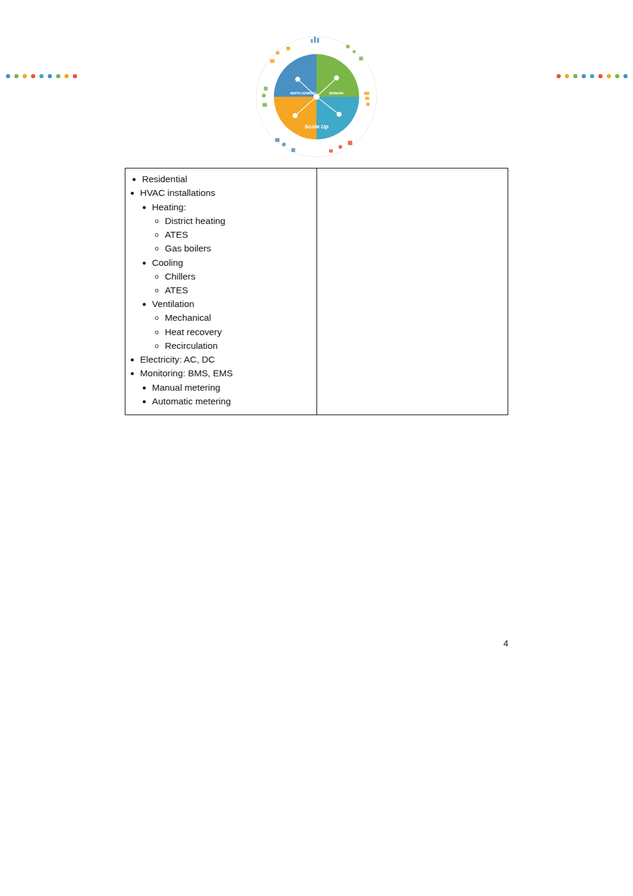NORTH GERMANY DENMARK Scale Up
| Residential HVAC installations Heating: District heating ATES Gas boilers Cooling Chillers ATES Ventilation Mechanical Heat recovery Recirculation Electricity: AC, DC Monitoring: BMS, EMS Manual metering Automatic metering | |
4